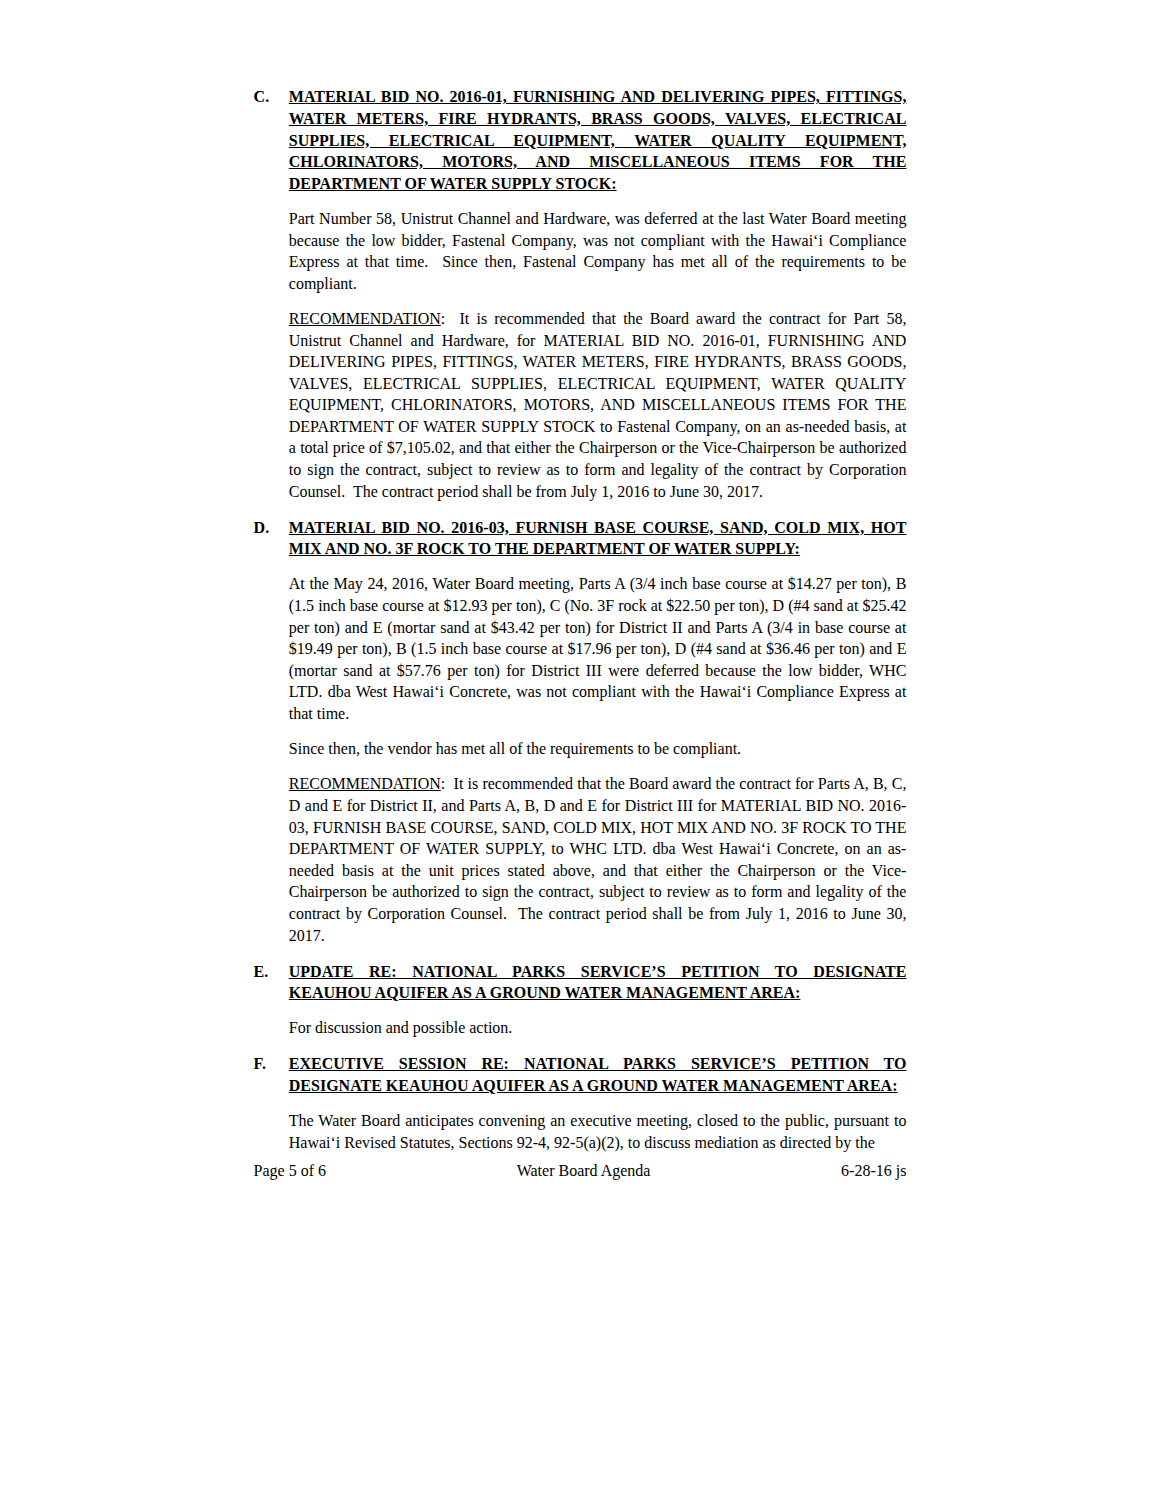C.
MATERIAL BID NO. 2016-01, FURNISHING AND DELIVERING PIPES, FITTINGS, WATER METERS, FIRE HYDRANTS, BRASS GOODS, VALVES, ELECTRICAL SUPPLIES, ELECTRICAL EQUIPMENT, WATER QUALITY EQUIPMENT, CHLORINATORS, MOTORS, AND MISCELLANEOUS ITEMS FOR THE DEPARTMENT OF WATER SUPPLY STOCK:
Part Number 58, Unistrut Channel and Hardware, was deferred at the last Water Board meeting because the low bidder, Fastenal Company, was not compliant with the Hawaiʻi Compliance Express at that time. Since then, Fastenal Company has met all of the requirements to be compliant.
RECOMMENDATION: It is recommended that the Board award the contract for Part 58, Unistrut Channel and Hardware, for MATERIAL BID NO. 2016-01, FURNISHING AND DELIVERING PIPES, FITTINGS, WATER METERS, FIRE HYDRANTS, BRASS GOODS, VALVES, ELECTRICAL SUPPLIES, ELECTRICAL EQUIPMENT, WATER QUALITY EQUIPMENT, CHLORINATORS, MOTORS, AND MISCELLANEOUS ITEMS FOR THE DEPARTMENT OF WATER SUPPLY STOCK to Fastenal Company, on an as-needed basis, at a total price of $7,105.02, and that either the Chairperson or the Vice-Chairperson be authorized to sign the contract, subject to review as to form and legality of the contract by Corporation Counsel. The contract period shall be from July 1, 2016 to June 30, 2017.
D.
MATERIAL BID NO. 2016-03, FURNISH BASE COURSE, SAND, COLD MIX, HOT MIX AND NO. 3F ROCK TO THE DEPARTMENT OF WATER SUPPLY:
At the May 24, 2016, Water Board meeting, Parts A (3/4 inch base course at $14.27 per ton), B (1.5 inch base course at $12.93 per ton), C (No. 3F rock at $22.50 per ton), D (#4 sand at $25.42 per ton) and E (mortar sand at $43.42 per ton) for District II and Parts A (3/4 in base course at $19.49 per ton), B (1.5 inch base course at $17.96 per ton), D (#4 sand at $36.46 per ton) and E (mortar sand at $57.76 per ton) for District III were deferred because the low bidder, WHC LTD. dba West Hawaiʻi Concrete, was not compliant with the Hawaiʻi Compliance Express at that time.
Since then, the vendor has met all of the requirements to be compliant.
RECOMMENDATION: It is recommended that the Board award the contract for Parts A, B, C, D and E for District II, and Parts A, B, D and E for District III for MATERIAL BID NO. 2016-03, FURNISH BASE COURSE, SAND, COLD MIX, HOT MIX AND NO. 3F ROCK TO THE DEPARTMENT OF WATER SUPPLY, to WHC LTD. dba West Hawaiʻi Concrete, on an as-needed basis at the unit prices stated above, and that either the Chairperson or the Vice-Chairperson be authorized to sign the contract, subject to review as to form and legality of the contract by Corporation Counsel. The contract period shall be from July 1, 2016 to June 30, 2017.
E.
UPDATE RE: NATIONAL PARKS SERVICE’S PETITION TO DESIGNATE KEAUHOU AQUIFER AS A GROUND WATER MANAGEMENT AREA:
For discussion and possible action.
F.
EXECUTIVE SESSION RE: NATIONAL PARKS SERVICE’S PETITION TO DESIGNATE KEAUHOU AQUIFER AS A GROUND WATER MANAGEMENT AREA:
The Water Board anticipates convening an executive meeting, closed to the public, pursuant to Hawaiʻi Revised Statutes, Sections 92-4, 92-5(a)(2), to discuss mediation as directed by the
Page 5 of 6
Water Board Agenda
6-28-16 js